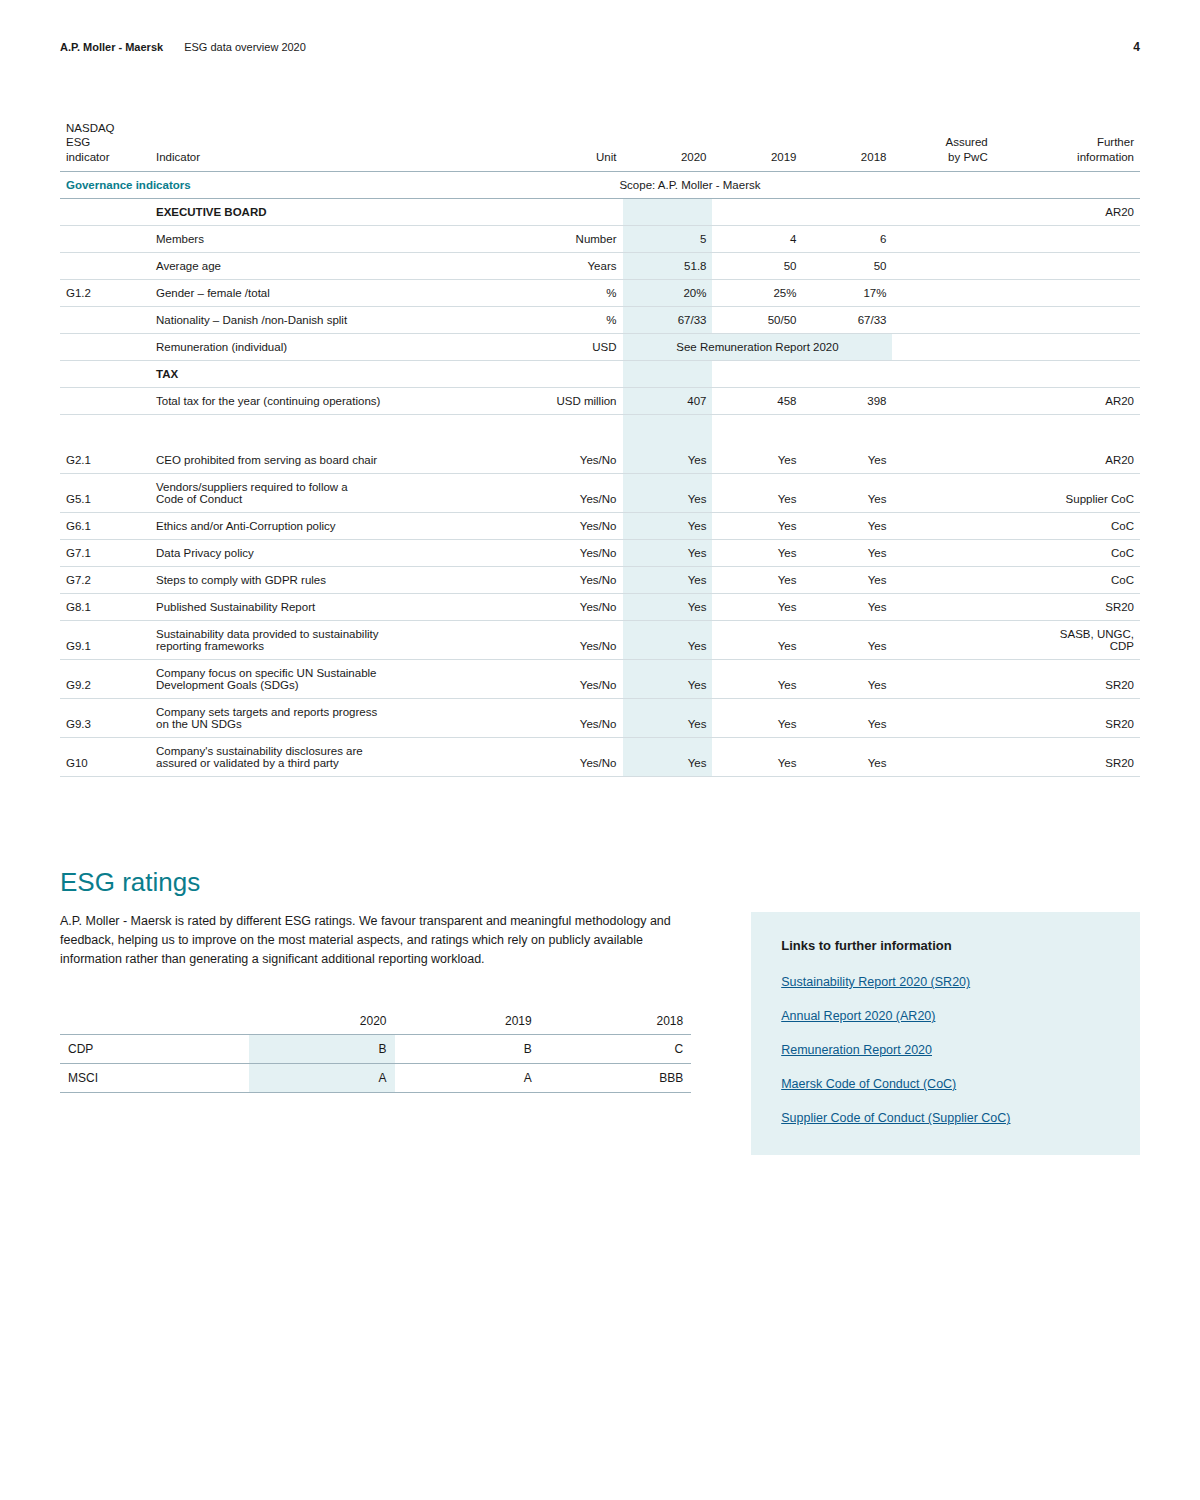A.P. Moller - Maersk ESG data overview 2020
4
| NASDAQ ESG indicator | Indicator | Unit | 2020 | 2019 | 2018 | Assured by PwC | Further information |
| --- | --- | --- | --- | --- | --- | --- | --- |
| Governance indicators | Scope: A.P. Moller - Maersk | | |
| | EXECUTIVE BOARD | | | | | | AR20 |
| | Members | Number | 5 | 4 | 6 | | |
| | Average age | Years | 51.8 | 50 | 50 | | |
| G1.2 | Gender – female /total | % | 20% | 25% | 17% | | |
| | Nationality – Danish /non-Danish split | % | 67/33 | 50/50 | 67/33 | | |
| | Remuneration (individual) | USD | See Remuneration Report 2020 | | |
| | TAX | | | | | | |
| | Total tax for the year (continuing operations) | USD million | 407 | 458 | 398 | | AR20 |
| G2.1 | CEO prohibited from serving as board chair | Yes/No | Yes | Yes | Yes | | AR20 |
| G5.1 | Vendors/suppliers required to follow a Code of Conduct | Yes/No | Yes | Yes | Yes | | Supplier CoC |
| G6.1 | Ethics and/or Anti-Corruption policy | Yes/No | Yes | Yes | Yes | | CoC |
| G7.1 | Data Privacy policy | Yes/No | Yes | Yes | Yes | | CoC |
| G7.2 | Steps to comply with GDPR rules | Yes/No | Yes | Yes | Yes | | CoC |
| G8.1 | Published Sustainability Report | Yes/No | Yes | Yes | Yes | | SR20 |
| G9.1 | Sustainability data provided to sustainability reporting frameworks | Yes/No | Yes | Yes | Yes | | SASB, UNGC, CDP |
| G9.2 | Company focus on specific UN Sustainable Development Goals (SDGs) | Yes/No | Yes | Yes | Yes | | SR20 |
| G9.3 | Company sets targets and reports progress on the UN SDGs | Yes/No | Yes | Yes | Yes | | SR20 |
| G10 | Company's sustainability disclosures are assured or validated by a third party | Yes/No | Yes | Yes | Yes | | SR20 |
ESG ratings
A.P. Moller - Maersk is rated by different ESG ratings. We favour transparent and meaningful methodology and feedback, helping us to improve on the most material aspects, and ratings which rely on publicly available information rather than generating a significant additional reporting workload.
| | 2020 | 2019 | 2018 |
| --- | --- | --- | --- |
| CDP | B | B | C |
| MSCI | A | A | BBB |
Links to further information
Sustainability Report 2020 (SR20) Annual Report 2020 (AR20) Remuneration Report 2020 Maersk Code of Conduct (CoC) Supplier Code of Conduct (Supplier CoC)